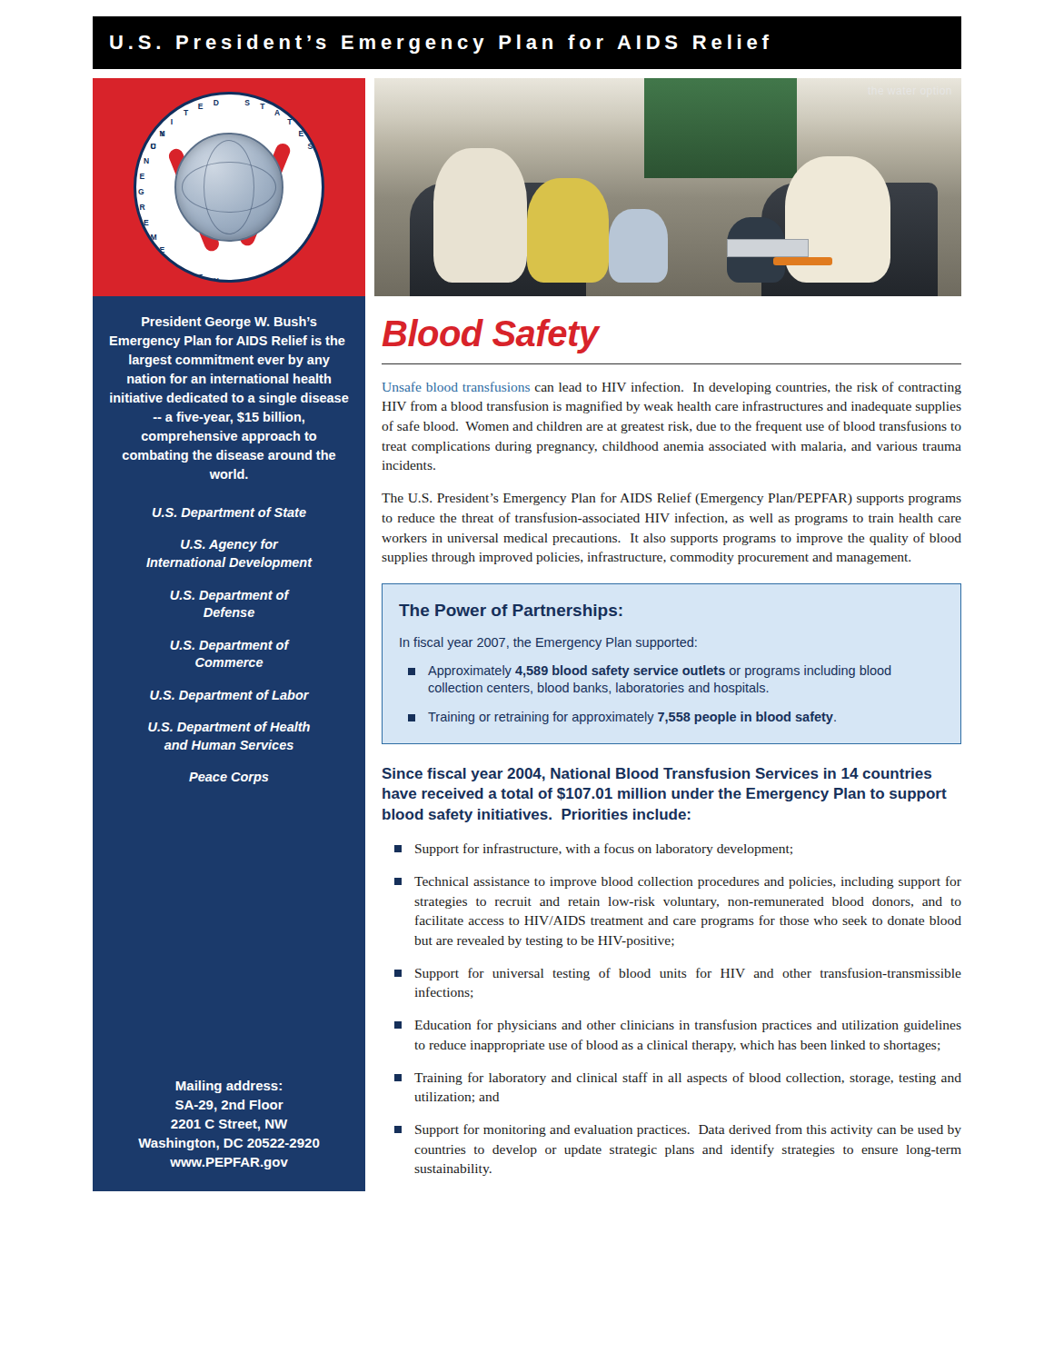U.S. President’s Emergency Plan for AIDS Relief
U N I T E D S T A T E S P R E S I D E N T E M E R G E N C Y
the water option
President George W. Bush’s Emergency Plan for AIDS Relief is the largest commitment ever by any nation for an international health initiative dedicated to a single disease -- a five-year, $15 billion, comprehensive approach to combating the disease around the world.
U.S. Department of State
U.S. Agency for
International Development
U.S. Department of
Defense
U.S. Department of
Commerce
U.S. Department of Labor
U.S. Department of Health
and Human Services
Peace Corps
Mailing address:
SA-29, 2nd Floor
2201 C Street, NW
Washington, DC 20522-2920
www.PEPFAR.gov
Blood Safety
Unsafe blood transfusions can lead to HIV infection. In developing countries, the risk of contracting HIV from a blood transfusion is magnified by weak health care infrastructures and inadequate supplies of safe blood. Women and children are at greatest risk, due to the frequent use of blood transfusions to treat complications during pregnancy, childhood anemia associated with malaria, and various trauma incidents.
The U.S. President’s Emergency Plan for AIDS Relief (Emergency Plan/PEPFAR) supports programs to reduce the threat of transfusion-associated HIV infection, as well as programs to train health care workers in universal medical precautions. It also supports programs to improve the quality of blood supplies through improved policies, infrastructure, commodity procurement and management.
The Power of Partnerships:
In fiscal year 2007, the Emergency Plan supported:
Approximately 4,589 blood safety service outlets or programs including blood collection centers, blood banks, laboratories and hospitals.
Training or retraining for approximately 7,558 people in blood safety.
Since fiscal year 2004, National Blood Transfusion Services in 14 countries have received a total of $107.01 million under the Emergency Plan to support blood safety initiatives. Priorities include:
Support for infrastructure, with a focus on laboratory development;
Technical assistance to improve blood collection procedures and policies, including support for strategies to recruit and retain low-risk voluntary, non-remunerated blood donors, and to facilitate access to HIV/AIDS treatment and care programs for those who seek to donate blood but are revealed by testing to be HIV-positive;
Support for universal testing of blood units for HIV and other transfusion-transmissible infections;
Education for physicians and other clinicians in transfusion practices and utilization guidelines to reduce inappropriate use of blood as a clinical therapy, which has been linked to shortages;
Training for laboratory and clinical staff in all aspects of blood collection, storage, testing and utilization; and
Support for monitoring and evaluation practices. Data derived from this activity can be used by countries to develop or update strategic plans and identify strategies to ensure long-term sustainability.